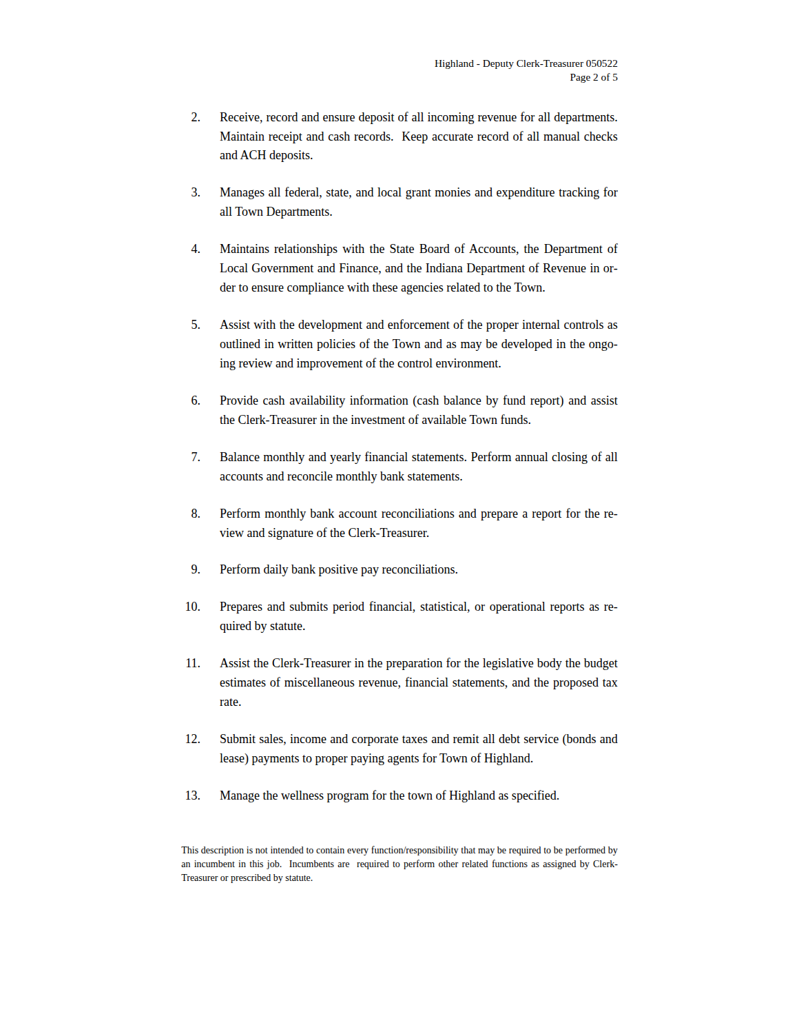Highland - Deputy Clerk-Treasurer 050522
Page 2 of 5
2. Receive, record and ensure deposit of all incoming revenue for all departments. Maintain receipt and cash records. Keep accurate record of all manual checks and ACH deposits.
3. Manages all federal, state, and local grant monies and expenditure tracking for all Town Departments.
4. Maintains relationships with the State Board of Accounts, the Department of Local Government and Finance, and the Indiana Department of Revenue in order to ensure compliance with these agencies related to the Town.
5. Assist with the development and enforcement of the proper internal controls as outlined in written policies of the Town and as may be developed in the ongoing review and improvement of the control environment.
6. Provide cash availability information (cash balance by fund report) and assist the Clerk-Treasurer in the investment of available Town funds.
7. Balance monthly and yearly financial statements. Perform annual closing of all accounts and reconcile monthly bank statements.
8. Perform monthly bank account reconciliations and prepare a report for the review and signature of the Clerk-Treasurer.
9. Perform daily bank positive pay reconciliations.
10. Prepares and submits period financial, statistical, or operational reports as required by statute.
11. Assist the Clerk-Treasurer in the preparation for the legislative body the budget estimates of miscellaneous revenue, financial statements, and the proposed tax rate.
12. Submit sales, income and corporate taxes and remit all debt service (bonds and lease) payments to proper paying agents for Town of Highland.
13. Manage the wellness program for the town of Highland as specified.
This description is not intended to contain every function/responsibility that may be required to be performed by an incumbent in this job. Incumbents are required to perform other related functions as assigned by Clerk-Treasurer or prescribed by statute.